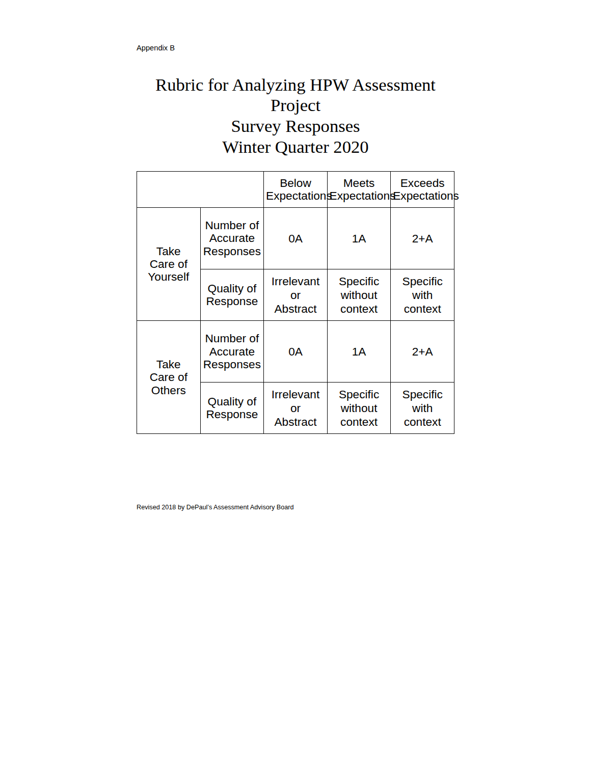Appendix B
Rubric for Analyzing HPW Assessment Project
Survey Responses
Winter Quarter 2020
| | Below Expectations | Meets Expectations | Exceeds Expectations |
| Take Care of Yourself | Number of Accurate Responses | 0A | 1A | 2+A |
| Quality of Response | Irrelevant or Abstract | Specific without context | Specific with context |
| Take Care of Others | Number of Accurate Responses | 0A | 1A | 2+A |
| Quality of Response | Irrelevant or Abstract | Specific without context | Specific with context |
Revised 2018 by DePaul’s Assessment Advisory Board